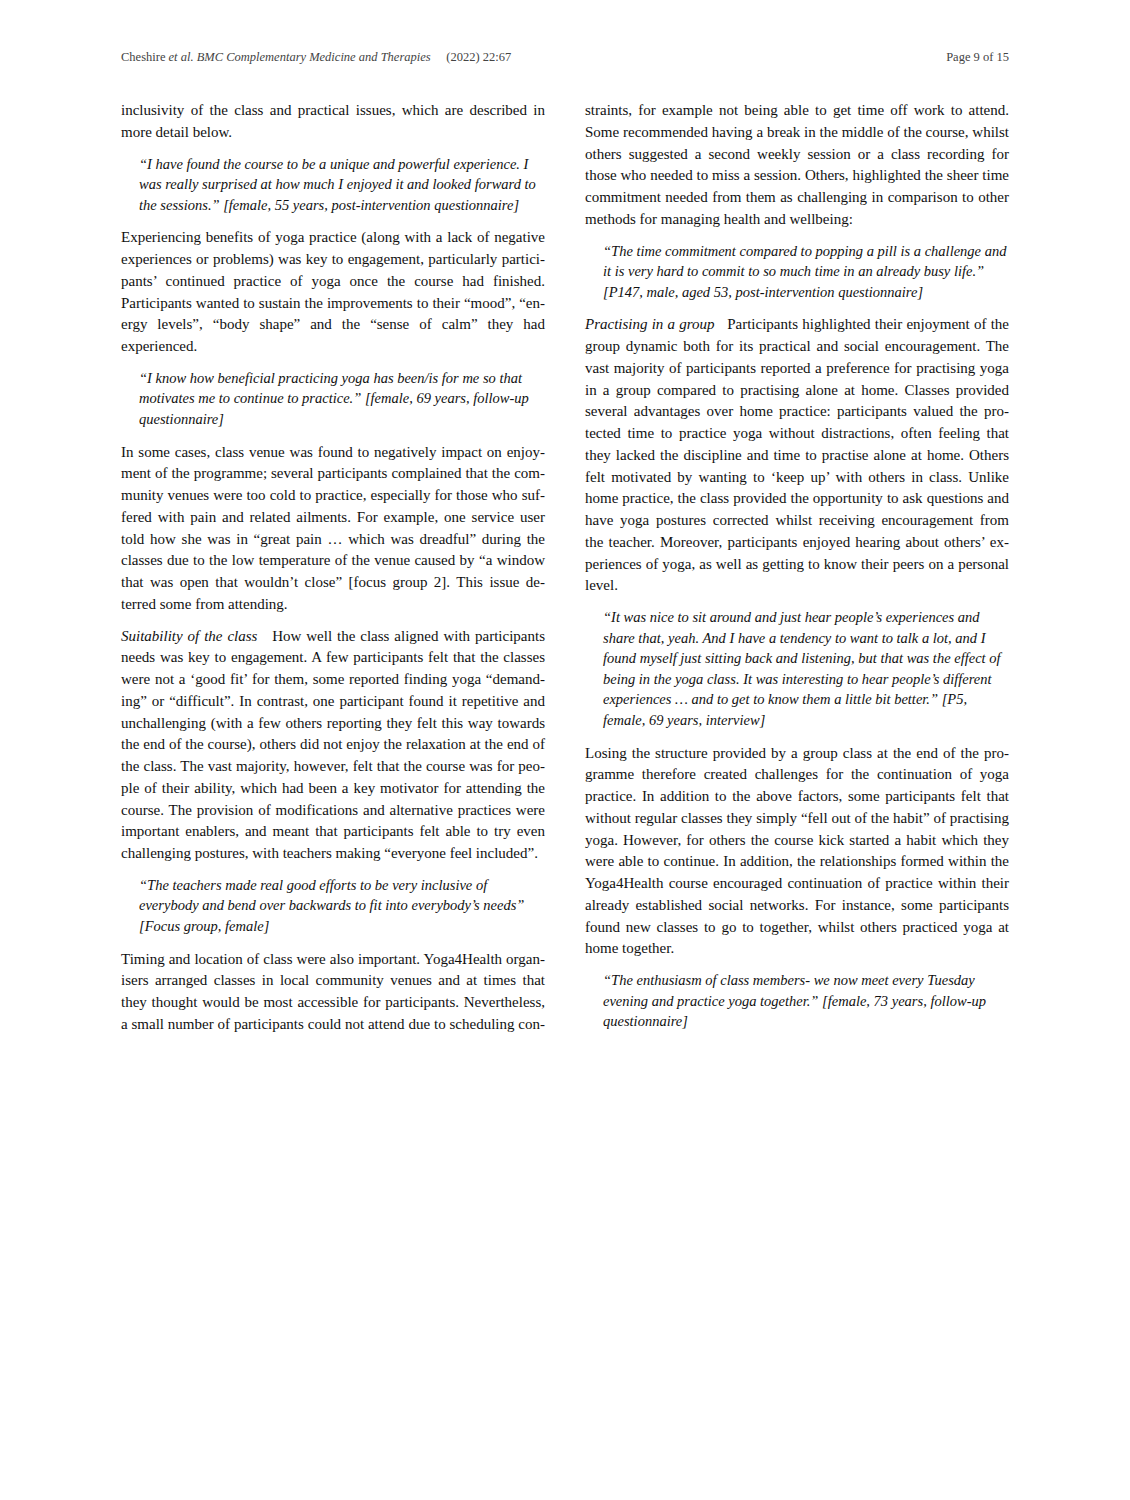Cheshire et al. BMC Complementary Medicine and Therapies (2022) 22:67
Page 9 of 15
inclusivity of the class and practical issues, which are described in more detail below.
“I have found the course to be a unique and powerful experience. I was really surprised at how much I enjoyed it and looked forward to the sessions.” [female, 55 years, post-intervention questionnaire]
Experiencing benefits of yoga practice (along with a lack of negative experiences or problems) was key to engagement, particularly participants’ continued practice of yoga once the course had finished. Participants wanted to sustain the improvements to their “mood”, “energy levels”, “body shape” and the “sense of calm” they had experienced.
“I know how beneficial practicing yoga has been/is for me so that motivates me to continue to practice.” [female, 69 years, follow-up questionnaire]
In some cases, class venue was found to negatively impact on enjoyment of the programme; several participants complained that the community venues were too cold to practice, especially for those who suffered with pain and related ailments. For example, one service user told how she was in “great pain … which was dreadful” during the classes due to the low temperature of the venue caused by “a window that was open that wouldn’t close” [focus group 2]. This issue deterred some from attending.
Suitability of the class How well the class aligned with participants needs was key to engagement. A few participants felt that the classes were not a ‘good fit’ for them, some reported finding yoga “demanding” or “difficult”. In contrast, one participant found it repetitive and unchallenging (with a few others reporting they felt this way towards the end of the course), others did not enjoy the relaxation at the end of the class. The vast majority, however, felt that the course was for people of their ability, which had been a key motivator for attending the course. The provision of modifications and alternative practices were important enablers, and meant that participants felt able to try even challenging postures, with teachers making “everyone feel included”.
“The teachers made real good efforts to be very inclusive of everybody and bend over backwards to fit into everybody’s needs” [Focus group, female]
Timing and location of class were also important. Yoga4Health organisers arranged classes in local community venues and at times that they thought would be most accessible for participants. Nevertheless, a small number of participants could not attend due to scheduling constraints, for example not being able to get time off work to attend. Some recommended having a break in the middle of the course, whilst others suggested a second weekly session or a class recording for those who needed to miss a session. Others, highlighted the sheer time commitment needed from them as challenging in comparison to other methods for managing health and wellbeing:
“The time commitment compared to popping a pill is a challenge and it is very hard to commit to so much time in an already busy life.” [P147, male, aged 53, post-intervention questionnaire]
Practising in a group Participants highlighted their enjoyment of the group dynamic both for its practical and social encouragement. The vast majority of participants reported a preference for practising yoga in a group compared to practising alone at home. Classes provided several advantages over home practice: participants valued the protected time to practice yoga without distractions, often feeling that they lacked the discipline and time to practise alone at home. Others felt motivated by wanting to ‘keep up’ with others in class. Unlike home practice, the class provided the opportunity to ask questions and have yoga postures corrected whilst receiving encouragement from the teacher. Moreover, participants enjoyed hearing about others’ experiences of yoga, as well as getting to know their peers on a personal level.
“It was nice to sit around and just hear people’s experiences and share that, yeah. And I have a tendency to want to talk a lot, and I found myself just sitting back and listening, but that was the effect of being in the yoga class. It was interesting to hear people’s different experiences … and to get to know them a little bit better.” [P5, female, 69 years, interview]
Losing the structure provided by a group class at the end of the programme therefore created challenges for the continuation of yoga practice. In addition to the above factors, some participants felt that without regular classes they simply “fell out of the habit” of practising yoga. However, for others the course kick started a habit which they were able to continue. In addition, the relationships formed within the Yoga4Health course encouraged continuation of practice within their already established social networks. For instance, some participants found new classes to go to together, whilst others practiced yoga at home together.
“The enthusiasm of class members- we now meet every Tuesday evening and practice yoga together.” [female, 73 years, follow-up questionnaire]